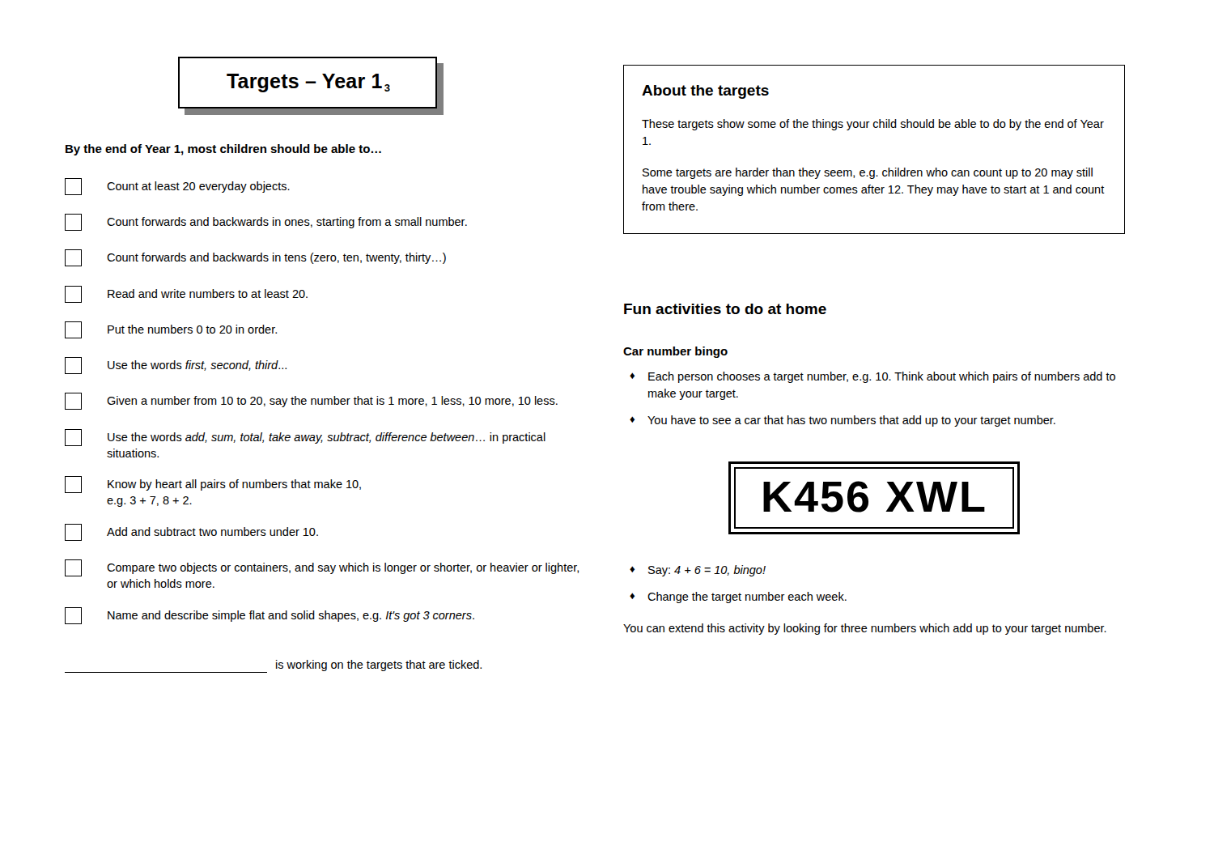Targets – Year 13
By the end of Year 1, most children should be able to…
| | Count at least 20 everyday objects. |
| | Count forwards and backwards in ones, starting from a small number. |
| | Count forwards and backwards in tens (zero, ten, twenty, thirty…) |
| | Read and write numbers to at least 20. |
| | Put the numbers 0 to 20 in order. |
| | Use the words first, second, third ... |
| | Given a number from 10 to 20, say the number that is 1 more, 1 less, 10 more, 10 less. |
| | Use the words add, sum, total, take away, subtract, difference between … in practical situations. |
| | Know by heart all pairs of numbers that make 10, e.g. 3 + 7, 8 + 2. |
| | Add and subtract two numbers under 10. |
| | Compare two objects or containers, and say which is longer or shorter, or heavier or lighter, or which holds more. |
| | Name and describe simple flat and solid shapes, e.g. It's got 3 corners . |
is working on the targets that are ticked.
About the targets
These targets show some of the things your child should be able to do by the end of Year 1.
Some targets are harder than they seem, e.g. children who can count up to 20 may still have trouble saying which number comes after 12. They may have to start at 1 and count from there.
Fun activities to do at home
Car number bingo
Each person chooses a target number, e.g. 10. Think about which pairs of numbers add to make your target.
You have to see a car that has two numbers that add up to your target number.
K456 XWL
Say: 4 + 6 = 10, bingo!
Change the target number each week.
You can extend this activity by looking for three numbers which add up to your target number.